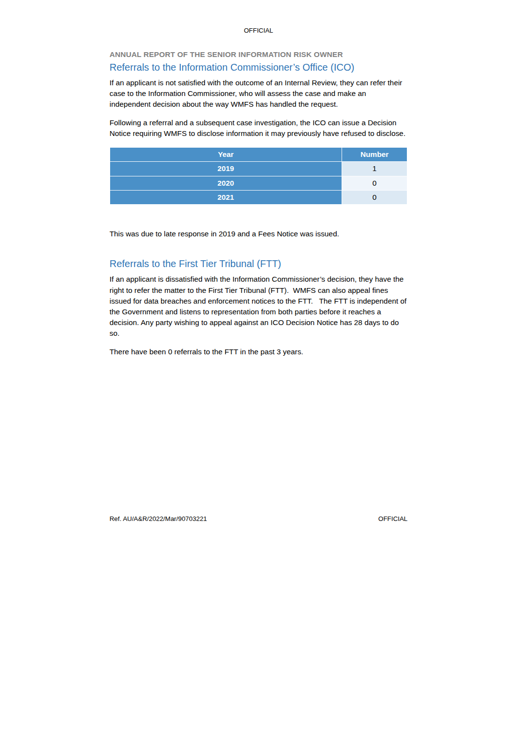OFFICIAL
ANNUAL REPORT OF THE SENIOR INFORMATION RISK OWNER
Referrals to the Information Commissioner’s Office (ICO)
If an applicant is not satisfied with the outcome of an Internal Review, they can refer their case to the Information Commissioner, who will assess the case and make an independent decision about the way WMFS has handled the request.
Following a referral and a subsequent case investigation, the ICO can issue a Decision Notice requiring WMFS to disclose information it may previously have refused to disclose.
| Year | Number |
| --- | --- |
| 2019 | 1 |
| 2020 | 0 |
| 2021 | 0 |
This was due to late response in 2019 and a Fees Notice was issued.
Referrals to the First Tier Tribunal (FTT)
If an applicant is dissatisfied with the Information Commissioner’s decision, they have the right to refer the matter to the First Tier Tribunal (FTT). WMFS can also appeal fines issued for data breaches and enforcement notices to the FTT. The FTT is independent of the Government and listens to representation from both parties before it reaches a decision. Any party wishing to appeal against an ICO Decision Notice has 28 days to do so.
There have been 0 referrals to the FTT in the past 3 years.
Ref. AU/A&R/2022/Mar/90703221 OFFICIAL